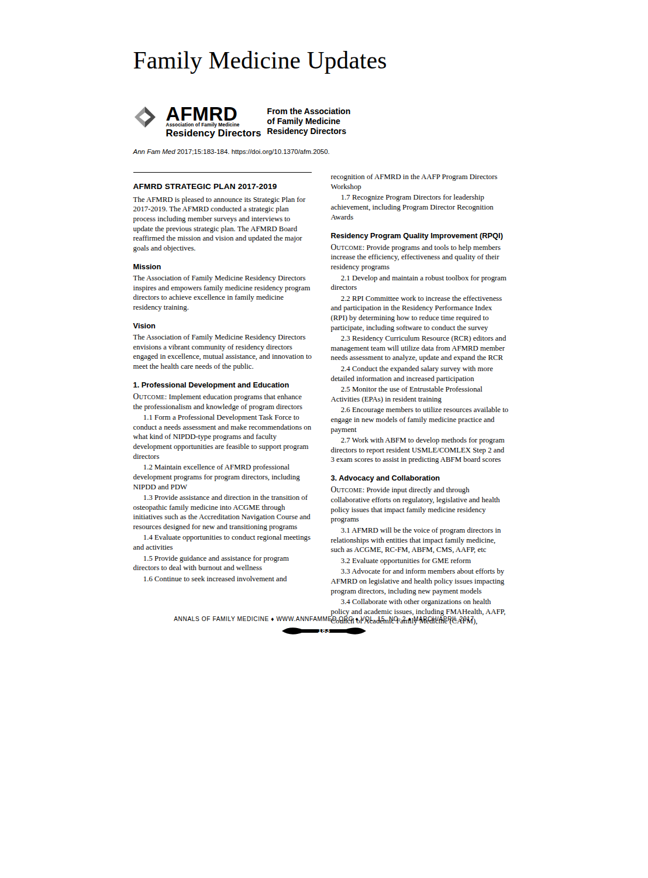Family Medicine Updates
AFMRD
Association of Family Medicine
Residency Directors
From the Association
of Family Medicine
Residency Directors
Ann Fam Med 2017;15:183-184. https://doi.org/10.1370/afm.2050.
AFMRD STRATEGIC PLAN 2017-2019
The AFMRD is pleased to announce its Strategic Plan for 2017-2019. The AFMRD conducted a strategic plan process including member surveys and interviews to update the previous strategic plan. The AFMRD Board reaffirmed the mission and vision and updated the major goals and objectives.
Mission
The Association of Family Medicine Residency Directors inspires and empowers family medicine residency program directors to achieve excellence in family medicine residency training.
Vision
The Association of Family Medicine Residency Directors envisions a vibrant community of residency directors engaged in excellence, mutual assistance, and innovation to meet the health care needs of the public.
1. Professional Development and Education
Outcome: Implement education programs that enhance the professionalism and knowledge of program directors
1.1 Form a Professional Development Task Force to conduct a needs assessment and make recommendations on what kind of NIPDD-type programs and faculty development opportunities are feasible to support program directors
1.2 Maintain excellence of AFMRD professional development programs for program directors, including NIPDD and PDW
1.3 Provide assistance and direction in the transition of osteopathic family medicine into ACGME through initiatives such as the Accreditation Navigation Course and resources designed for new and transitioning programs
1.4 Evaluate opportunities to conduct regional meetings and activities
1.5 Provide guidance and assistance for program directors to deal with burnout and wellness
1.6 Continue to seek increased involvement and
recognition of AFMRD in the AAFP Program Directors Workshop
1.7 Recognize Program Directors for leadership achievement, including Program Director Recognition Awards
Residency Program Quality Improvement (RPQI)
Outcome: Provide programs and tools to help members increase the efficiency, effectiveness and quality of their residency programs
2.1 Develop and maintain a robust toolbox for program directors
2.2 RPI Committee work to increase the effectiveness and participation in the Residency Performance Index (RPI) by determining how to reduce time required to participate, including software to conduct the survey
2.3 Residency Curriculum Resource (RCR) editors and management team will utilize data from AFMRD member needs assessment to analyze, update and expand the RCR
2.4 Conduct the expanded salary survey with more detailed information and increased participation
2.5 Monitor the use of Entrustable Professional Activities (EPAs) in resident training
2.6 Encourage members to utilize resources available to engage in new models of family medicine practice and payment
2.7 Work with ABFM to develop methods for program directors to report resident USMLE/COMLEX Step 2 and 3 exam scores to assist in predicting ABFM board scores
3. Advocacy and Collaboration
Outcome: Provide input directly and through collaborative efforts on regulatory, legislative and health policy issues that impact family medicine residency programs
3.1 AFMRD will be the voice of program directors in relationships with entities that impact family medicine, such as ACGME, RC-FM, ABFM, CMS, AAFP, etc
3.2 Evaluate opportunities for GME reform
3.3 Advocate for and inform members about efforts by AFMRD on legislative and health policy issues impacting program directors, including new payment models
3.4 Collaborate with other organizations on health policy and academic issues, including FMAHealth, AAFP, Council of Academic Family Medicine (CAFM),
ANNALS OF FAMILY MEDICINE ♦ WWW.ANNFAMMED.ORG ♦ VOL. 15, NO. 2 ♦ MARCH/APRIL 2017
183